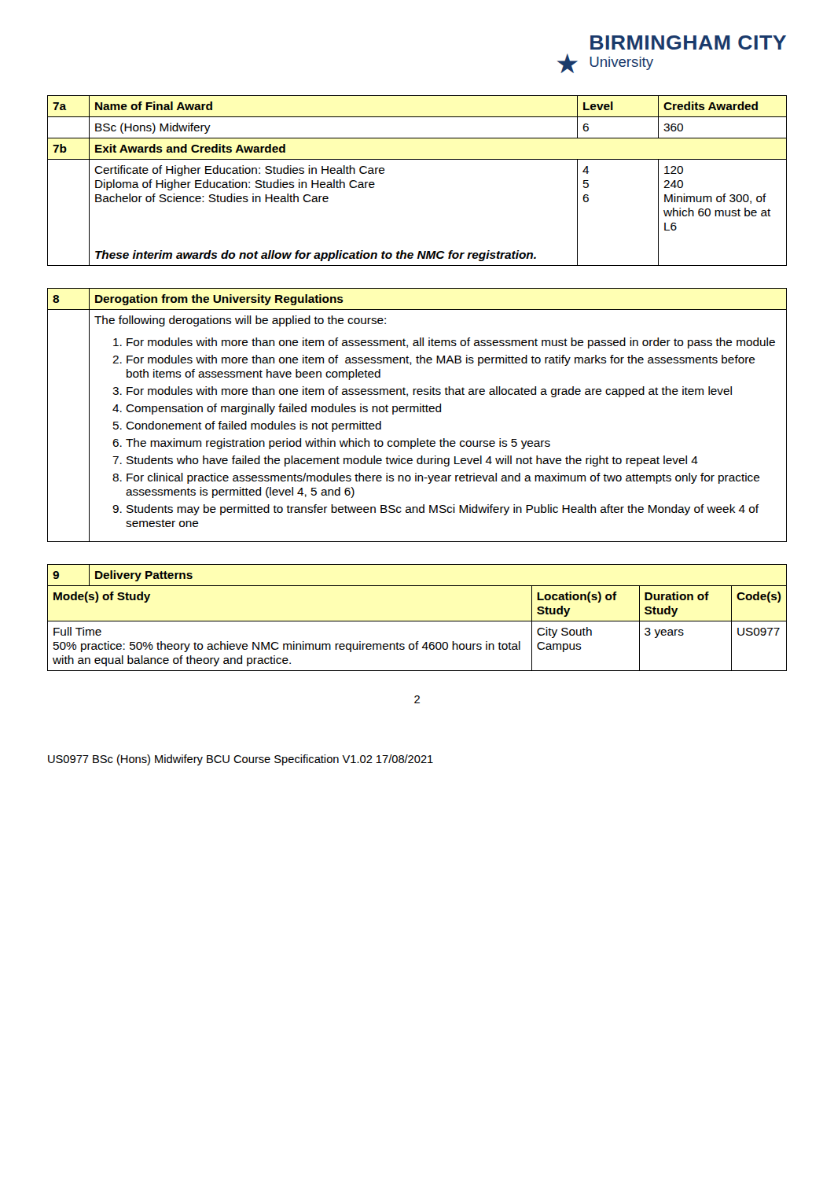★ BIRMINGHAM CITY
University
| 7a | Name of Final Award | Level | Credits Awarded |
| | BSc (Hons) Midwifery | 6 | 360 |
| 7b | Exit Awards and Credits Awarded |
| | Certificate of Higher Education: Studies in Health Care Diploma of Higher Education: Studies in Health Care Bachelor of Science: Studies in Health Care These interim awards do not allow for application to the NMC for registration. | 4 5 6 | 120 240 Minimum of 300, of which 60 must be at L6 |
| 8 | Derogation from the University Regulations |
| | The following derogations will be applied to the course: For modules with more than one item of assessment, all items of assessment must be passed in order to pass the module For modules with more than one item of assessment, the MAB is permitted to ratify marks for the assessments before both items of assessment have been completed For modules with more than one item of assessment, resits that are allocated a grade are capped at the item level Compensation of marginally failed modules is not permitted Condonement of failed modules is not permitted The maximum registration period within which to complete the course is 5 years Students who have failed the placement module twice during Level 4 will not have the right to repeat level 4 For clinical practice assessments/modules there is no in-year retrieval and a maximum of two attempts only for practice assessments is permitted (level 4, 5 and 6) Students may be permitted to transfer between BSc and MSci Midwifery in Public Health after the Monday of week 4 of semester one |
| 9 | Delivery Patterns |
| Mode(s) of Study | Location(s) of Study | Duration of Study | Code(s) |
| Full Time 50% practice: 50% theory to achieve NMC minimum requirements of 4600 hours in total with an equal balance of theory and practice. | City South Campus | 3 years | US0977 |
2
US0977 BSc (Hons) Midwifery BCU Course Specification V1.02 17/08/2021